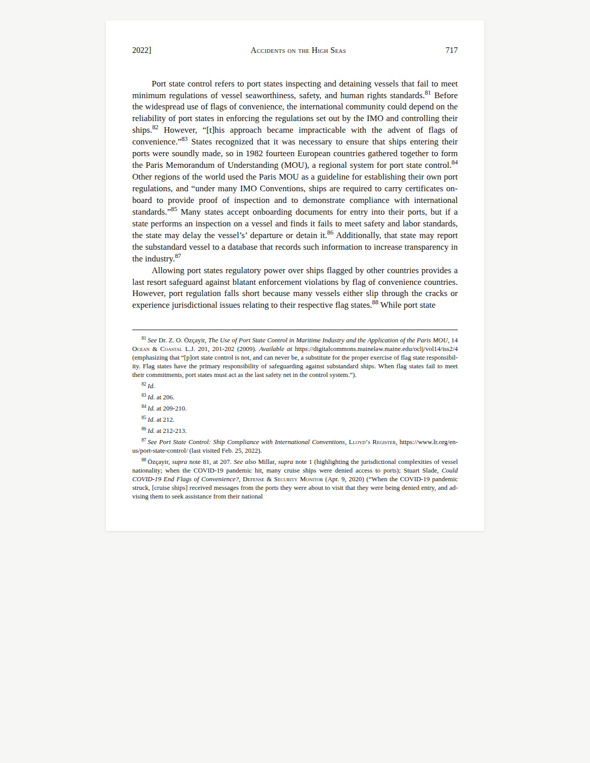2022] Accidents on the High Seas 717
Port state control refers to port states inspecting and detaining vessels that fail to meet minimum regulations of vessel seaworthiness, safety, and human rights standards.81 Before the widespread use of flags of convenience, the international community could depend on the reliability of port states in enforcing the regulations set out by the IMO and controlling their ships.82 However, “[t]his approach became impracticable with the advent of flags of convenience.”83 States recognized that it was necessary to ensure that ships entering their ports were soundly made, so in 1982 fourteen European countries gathered together to form the Paris Memorandum of Understanding (MOU), a regional system for port state control.84 Other regions of the world used the Paris MOU as a guideline for establishing their own port regulations, and “under many IMO Conventions, ships are required to carry certificates onboard to provide proof of inspection and to demonstrate compliance with international standards.”85 Many states accept onboarding documents for entry into their ports, but if a state performs an inspection on a vessel and finds it fails to meet safety and labor standards, the state may delay the vessel’s’ departure or detain it.86 Additionally, that state may report the substandard vessel to a database that records such information to increase transparency in the industry.87
Allowing port states regulatory power over ships flagged by other countries provides a last resort safeguard against blatant enforcement violations by flag of convenience countries. However, port regulation falls short because many vessels either slip through the cracks or experience jurisdictional issues relating to their respective flag states.88 While port state
See Dr. Z. O. Özçayir, The Use of Port State Control in Maritime Industry and the Application of the Paris MOU, 14 Ocean & Coastal L.J. 201, 201-202 (2009). Available at https://digitalcommons.mainelaw.maine.edu/oclj/vol14/iss2/4 (emphasizing that “[p]ort state control is not, and can never be, a substitute for the proper exercise of flag state responsibility. Flag states have the primary responsibility of safeguarding against substandard ships. When flag states fail to meet their commitments, port states must act as the last safety net in the control system.”).
Id.
Id. at 206.
Id. at 209-210.
Id. at 212.
Id. at 212-213.
See Port State Control: Ship Compliance with International Conventions, Lloyd’s Register, https://www.lr.org/en-us/port-state-control/ (last visited Feb. 25, 2022).
Özçayir, supra note 81, at 207. See also Millar, supra note 1 (highlighting the jurisdictional complexities of vessel nationality; when the COVID-19 pandemic hit, many cruise ships were denied access to ports); Stuart Slade, Could COVID-19 End Flags of Convenience?, Defense & Security Monitor (Apr. 9, 2020) (“When the COVID-19 pandemic struck, [cruise ships] received messages from the ports they were about to visit that they were being denied entry, and advising them to seek assistance from their national